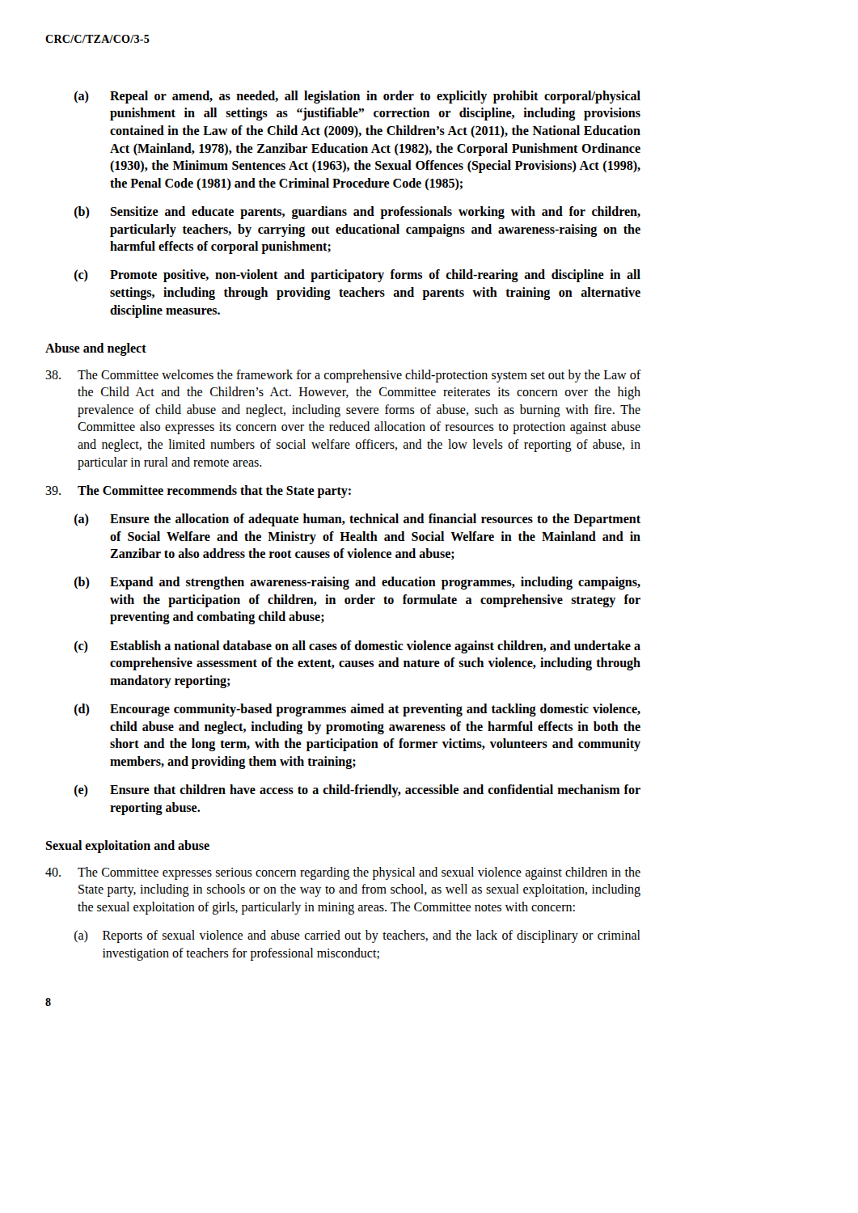CRC/C/TZA/CO/3-5
(a)
Repeal or amend, as needed, all legislation in order to explicitly prohibit corporal/physical punishment in all settings as “justifiable” correction or discipline, including provisions contained in the Law of the Child Act (2009), the Children’s Act (2011), the National Education Act (Mainland, 1978), the Zanzibar Education Act (1982), the Corporal Punishment Ordinance (1930), the Minimum Sentences Act (1963), the Sexual Offences (Special Provisions) Act (1998), the Penal Code (1981) and the Criminal Procedure Code (1985);
(b)
Sensitize and educate parents, guardians and professionals working with and for children, particularly teachers, by carrying out educational campaigns and awareness-raising on the harmful effects of corporal punishment;
(c)
Promote positive, non-violent and participatory forms of child-rearing and discipline in all settings, including through providing teachers and parents with training on alternative discipline measures.
Abuse and neglect
38.
The Committee welcomes the framework for a comprehensive child-protection system set out by the Law of the Child Act and the Children’s Act. However, the Committee reiterates its concern over the high prevalence of child abuse and neglect, including severe forms of abuse, such as burning with fire. The Committee also expresses its concern over the reduced allocation of resources to protection against abuse and neglect, the limited numbers of social welfare officers, and the low levels of reporting of abuse, in particular in rural and remote areas.
39.
The Committee recommends that the State party:
(a)
Ensure the allocation of adequate human, technical and financial resources to the Department of Social Welfare and the Ministry of Health and Social Welfare in the Mainland and in Zanzibar to also address the root causes of violence and abuse;
(b)
Expand and strengthen awareness-raising and education programmes, including campaigns, with the participation of children, in order to formulate a comprehensive strategy for preventing and combating child abuse;
(c)
Establish a national database on all cases of domestic violence against children, and undertake a comprehensive assessment of the extent, causes and nature of such violence, including through mandatory reporting;
(d)
Encourage community-based programmes aimed at preventing and tackling domestic violence, child abuse and neglect, including by promoting awareness of the harmful effects in both the short and the long term, with the participation of former victims, volunteers and community members, and providing them with training;
(e)
Ensure that children have access to a child-friendly, accessible and confidential mechanism for reporting abuse.
Sexual exploitation and abuse
40.
The Committee expresses serious concern regarding the physical and sexual violence against children in the State party, including in schools or on the way to and from school, as well as sexual exploitation, including the sexual exploitation of girls, particularly in mining areas. The Committee notes with concern:
(a)
Reports of sexual violence and abuse carried out by teachers, and the lack of disciplinary or criminal investigation of teachers for professional misconduct;
8